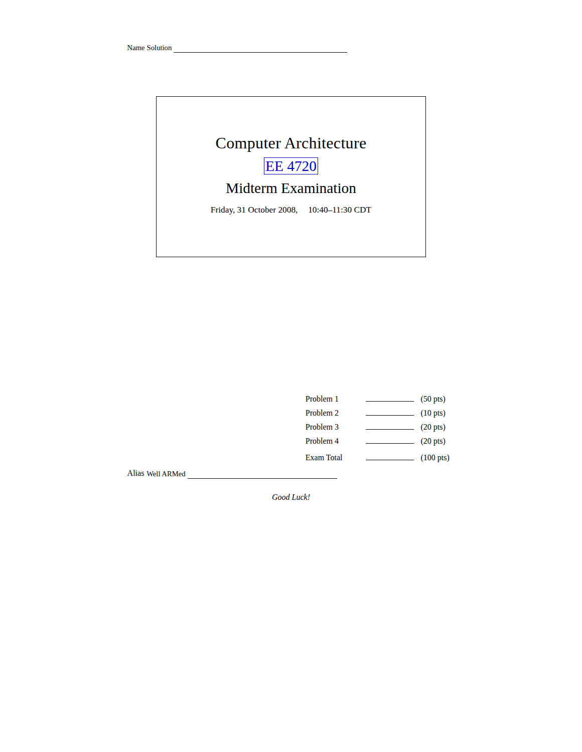Name Solution
Computer Architecture
EE 4720
Midterm Examination
Friday, 31 October 2008, 10:40–11:30 CDT
| Problem 1 | | (50 pts) |
| Problem 2 | | (10 pts) |
| Problem 3 | | (20 pts) |
| Problem 4 | | (20 pts) |
| Exam Total | | (100 pts) |
Alias Well ARMed
Good Luck!